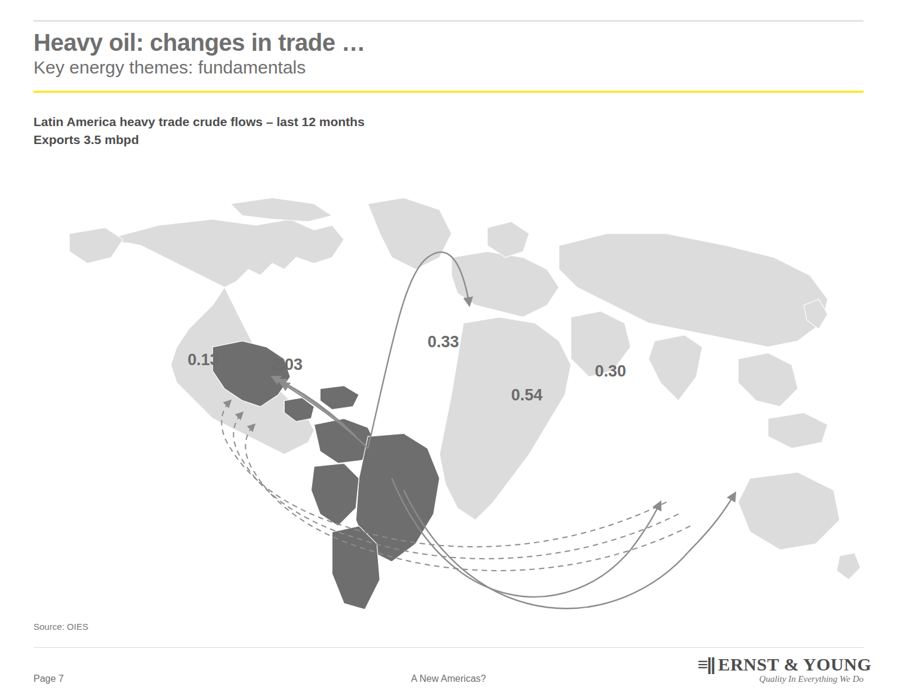Heavy oil: changes in trade …
Key energy themes: fundamentals
Latin America heavy trade crude flows – last 12 months
Exports 3.5 mbpd
0.13 2.03 0.33 0.54 0.30
Source: OIES
Page 7
A New Americas?
≡||ERNST & YOUNG
Quality In Everything We Do